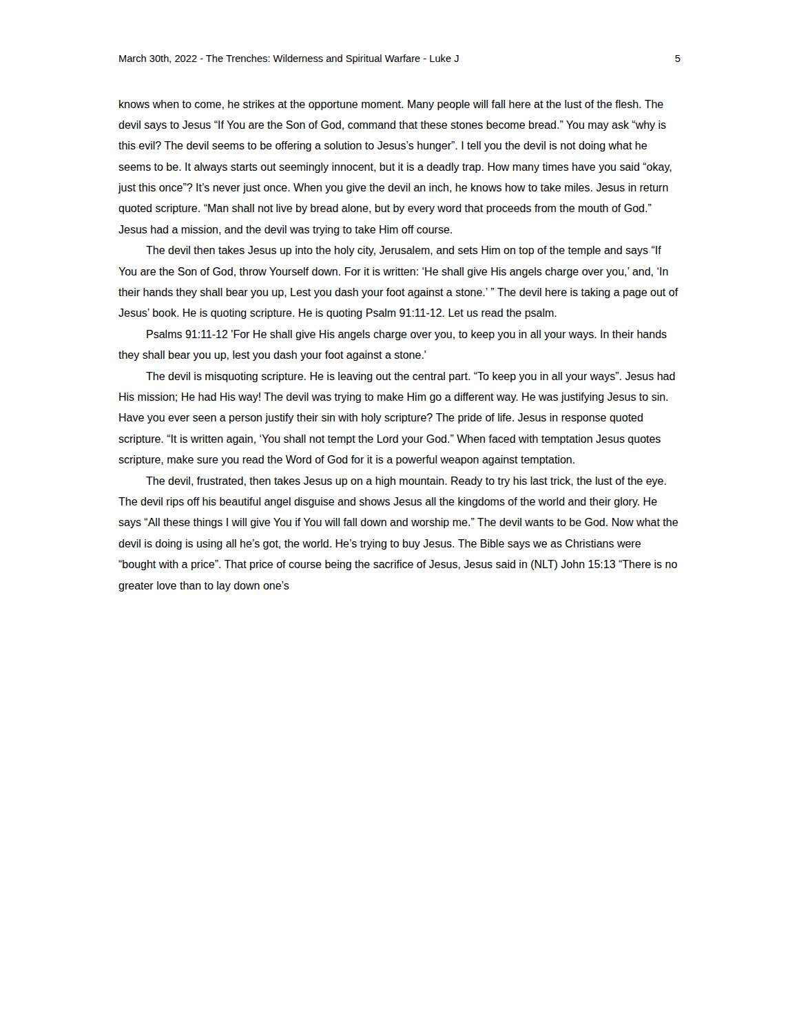March 30th, 2022 - The Trenches: Wilderness and Spiritual Warfare - Luke J 5
knows when to come, he strikes at the opportune moment. Many people will fall here at the lust of the flesh. The devil says to Jesus “If You are the Son of God, command that these stones become bread.” You may ask “why is this evil? The devil seems to be offering a solution to Jesus’s hunger”. I tell you the devil is not doing what he seems to be. It always starts out seemingly innocent, but it is a deadly trap. How many times have you said “okay, just this once”? It’s never just once. When you give the devil an inch, he knows how to take miles. Jesus in return quoted scripture. “Man shall not live by bread alone, but by every word that proceeds from the mouth of God.” Jesus had a mission, and the devil was trying to take Him off course.
The devil then takes Jesus up into the holy city, Jerusalem, and sets Him on top of the temple and says “If You are the Son of God, throw Yourself down. For it is written: ‘He shall give His angels charge over you,’ and, ‘In their hands they shall bear you up, Lest you dash your foot against a stone.’ ” The devil here is taking a page out of Jesus’ book. He is quoting scripture. He is quoting Psalm 91:11-12. Let us read the psalm.
Psalms 91:11-12 'For He shall give His angels charge over you, to keep you in all your ways. In their hands they shall bear you up, lest you dash your foot against a stone.'
The devil is misquoting scripture. He is leaving out the central part. “To keep you in all your ways”. Jesus had His mission; He had His way! The devil was trying to make Him go a different way. He was justifying Jesus to sin. Have you ever seen a person justify their sin with holy scripture? The pride of life. Jesus in response quoted scripture. “It is written again, ‘You shall not tempt the Lord your God.” When faced with temptation Jesus quotes scripture, make sure you read the Word of God for it is a powerful weapon against temptation.
The devil, frustrated, then takes Jesus up on a high mountain. Ready to try his last trick, the lust of the eye. The devil rips off his beautiful angel disguise and shows Jesus all the kingdoms of the world and their glory. He says “All these things I will give You if You will fall down and worship me.” The devil wants to be God. Now what the devil is doing is using all he’s got, the world. He’s trying to buy Jesus. The Bible says we as Christians were “bought with a price”. That price of course being the sacrifice of Jesus, Jesus said in (NLT) John 15:13 “There is no greater love than to lay down one’s